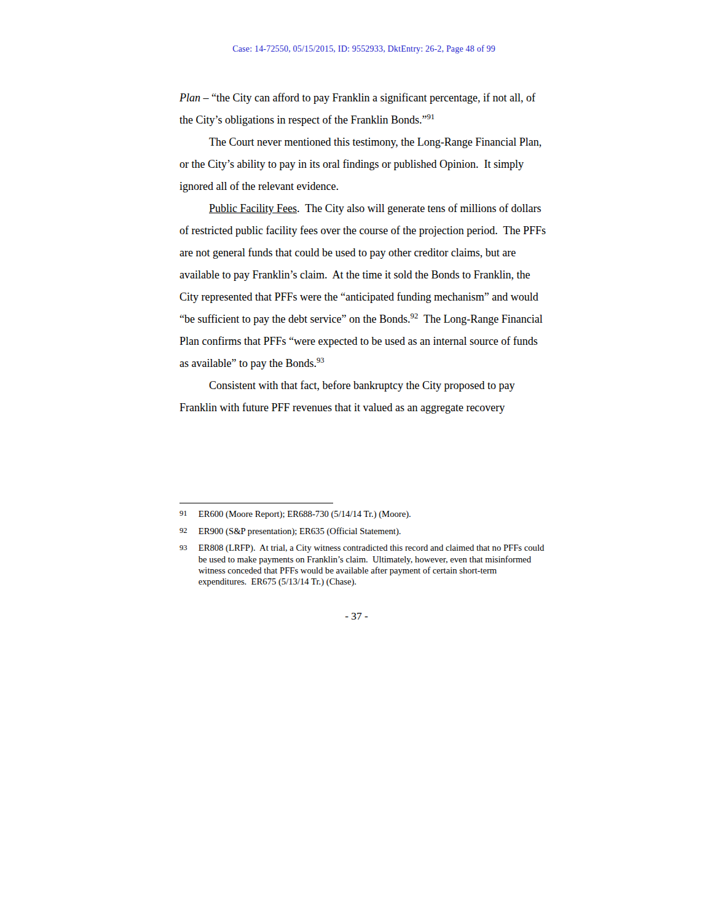Case: 14-72550, 05/15/2015, ID: 9552933, DktEntry: 26-2, Page 48 of 99
Plan – “the City can afford to pay Franklin a significant percentage, if not all, of the City’s obligations in respect of the Franklin Bonds.”91
The Court never mentioned this testimony, the Long-Range Financial Plan, or the City’s ability to pay in its oral findings or published Opinion. It simply ignored all of the relevant evidence.
Public Facility Fees. The City also will generate tens of millions of dollars of restricted public facility fees over the course of the projection period. The PFFs are not general funds that could be used to pay other creditor claims, but are available to pay Franklin’s claim. At the time it sold the Bonds to Franklin, the City represented that PFFs were the “anticipated funding mechanism” and would “be sufficient to pay the debt service” on the Bonds.92 The Long-Range Financial Plan confirms that PFFs “were expected to be used as an internal source of funds as available” to pay the Bonds.93
Consistent with that fact, before bankruptcy the City proposed to pay Franklin with future PFF revenues that it valued as an aggregate recovery
91
ER600 (Moore Report); ER688-730 (5/14/14 Tr.) (Moore).
92
ER900 (S&P presentation); ER635 (Official Statement).
93
ER808 (LRFP). At trial, a City witness contradicted this record and claimed that no PFFs could be used to make payments on Franklin’s claim. Ultimately, however, even that misinformed witness conceded that PFFs would be available after payment of certain short-term expenditures. ER675 (5/13/14 Tr.) (Chase).
- 37 -